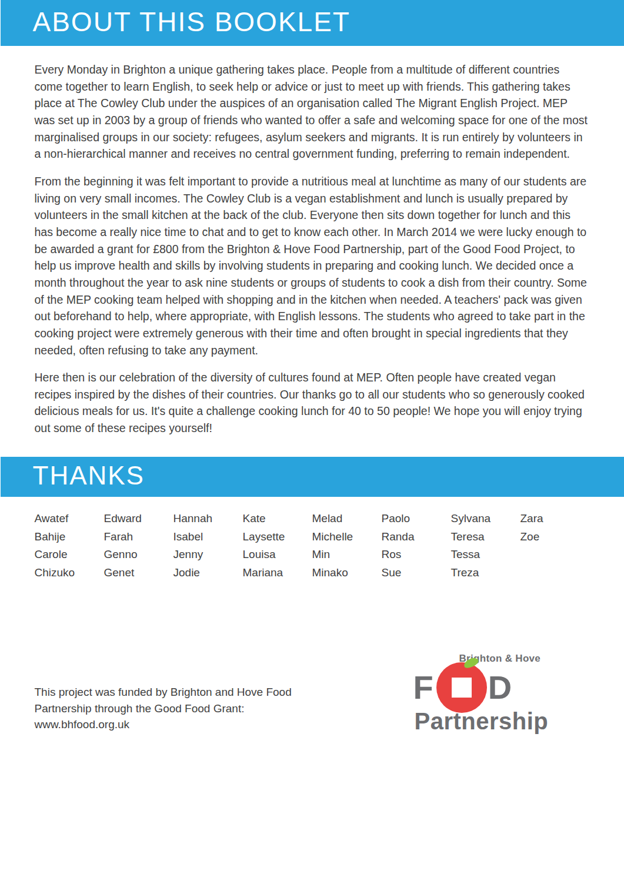About this booklet
Every Monday in Brighton a unique gathering takes place. People from a multitude of different countries come together to learn English, to seek help or advice or just to meet up with friends. This gathering takes place at The Cowley Club under the auspices of an organisation called The Migrant English Project. MEP was set up in 2003 by a group of friends who wanted to offer a safe and welcoming space for one of the most marginalised groups in our society: refugees, asylum seekers and migrants. It is run entirely by volunteers in a non-hierarchical manner and receives no central government funding, preferring to remain independent.
From the beginning it was felt important to provide a nutritious meal at lunchtime as many of our students are living on very small incomes. The Cowley Club is a vegan establishment and lunch is usually prepared by volunteers in the small kitchen at the back of the club. Everyone then sits down together for lunch and this has become a really nice time to chat and to get to know each other. In March 2014 we were lucky enough to be awarded a grant for £800 from the Brighton & Hove Food Partnership, part of the Good Food Project, to help us improve health and skills by involving students in preparing and cooking lunch. We decided once a month throughout the year to ask nine students or groups of students to cook a dish from their country. Some of the MEP cooking team helped with shopping and in the kitchen when needed. A teachers' pack was given out beforehand to help, where appropriate, with English lessons. The students who agreed to take part in the cooking project were extremely generous with their time and often brought in special ingredients that they needed, often refusing to take any payment.
Here then is our celebration of the diversity of cultures found at MEP. Often people have created vegan recipes inspired by the dishes of their countries. Our thanks go to all our students who so generously cooked delicious meals for us. It's quite a challenge cooking lunch for 40 to 50 people! We hope you will enjoy trying out some of these recipes yourself!
Thanks
Awatef
Bahije
Carole
Chizuko
Edward
Farah
Genno
Genet
Hannah
Isabel
Jenny
Jodie
Kate
Laysette
Louisa
Mariana
Melad
Michelle
Min
Minako
Paolo
Randa
Ros
Sue
Sylvana
Teresa
Tessa
Treza
Zara
Zoe
This project was funded by Brighton and Hove Food
Partnership through the Good Food Grant:
www.bhfood.org.uk
Brighton & Hove
F D
Partnership